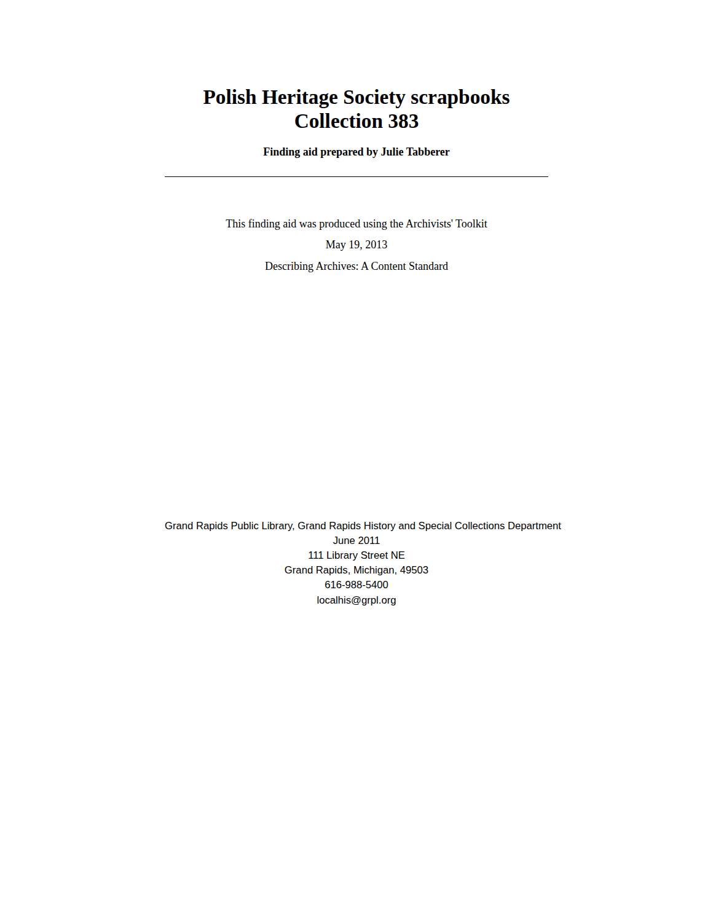Polish Heritage Society scrapbooksCollection 383
Finding aid prepared by Julie Tabberer
This finding aid was produced using the Archivists' Toolkit
May 19, 2013
Describing Archives: A Content Standard
Grand Rapids Public Library, Grand Rapids History and Special Collections Department
June 2011
111 Library Street NE
Grand Rapids, Michigan, 49503
616-988-5400
localhis@grpl.org